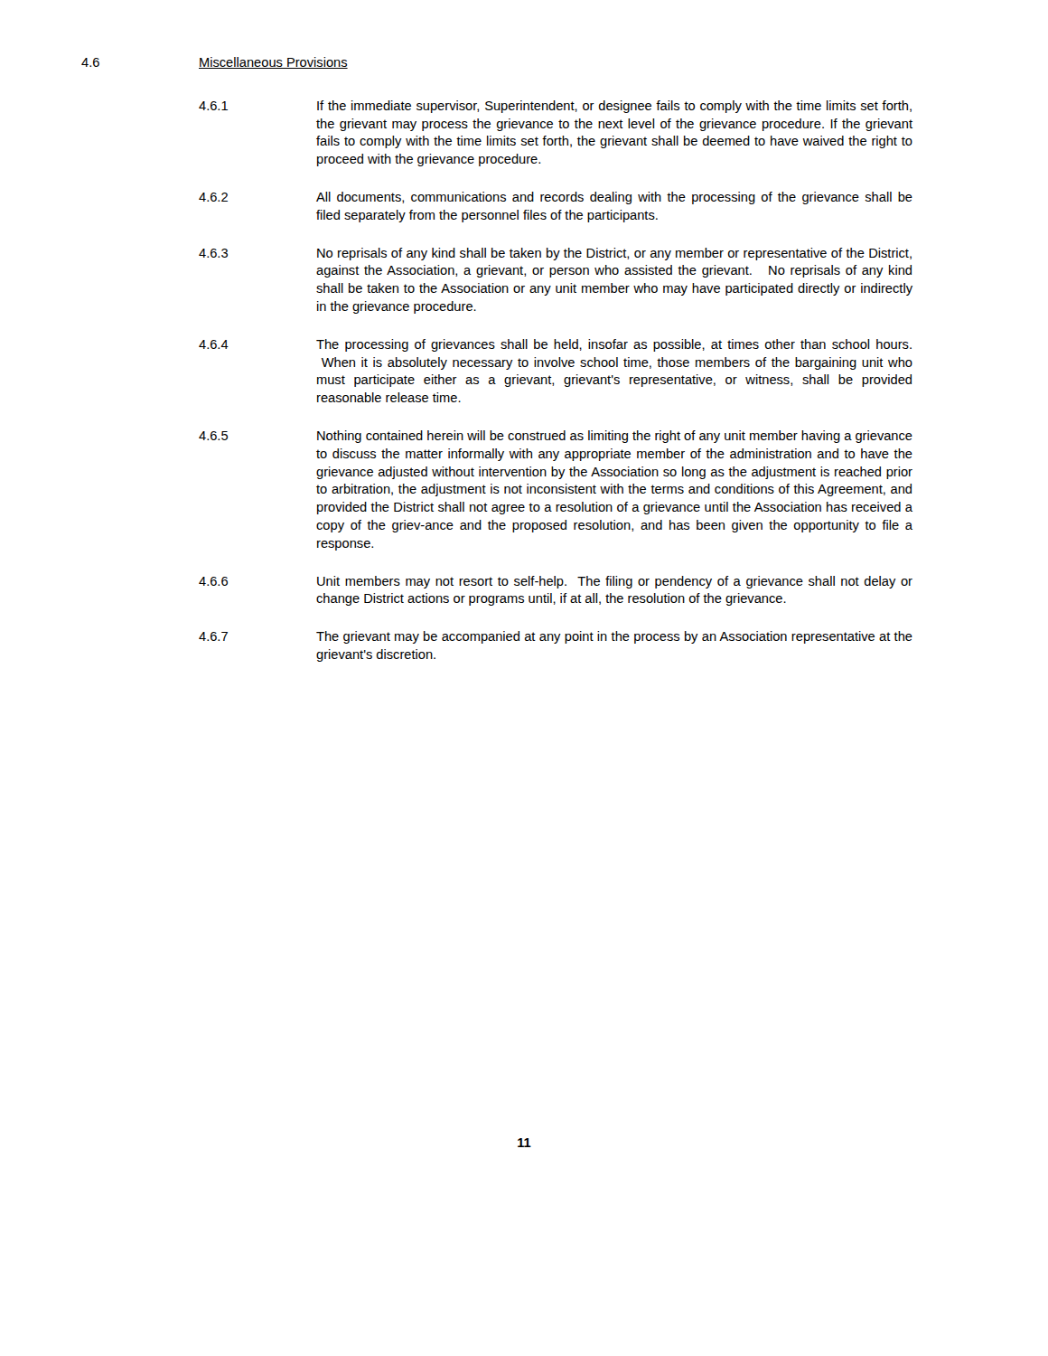4.6
Miscellaneous Provisions
4.6.1
If the immediate supervisor, Superintendent, or designee fails to comply with the time limits set forth, the grievant may process the grievance to the next level of the grievance procedure. If the grievant fails to comply with the time limits set forth, the grievant shall be deemed to have waived the right to proceed with the grievance procedure.
4.6.2
All documents, communications and records dealing with the processing of the grievance shall be filed separately from the personnel files of the participants.
4.6.3
No reprisals of any kind shall be taken by the District, or any member or representative of the District, against the Association, a grievant, or person who assisted the grievant. No reprisals of any kind shall be taken to the Association or any unit member who may have participated directly or indirectly in the grievance procedure.
4.6.4
The processing of grievances shall be held, insofar as possible, at times other than school hours. When it is absolutely necessary to involve school time, those members of the bargaining unit who must participate either as a grievant, grievant's representative, or witness, shall be provided reasonable release time.
4.6.5
Nothing contained herein will be construed as limiting the right of any unit member having a grievance to discuss the matter informally with any appropriate member of the administration and to have the grievance adjusted without intervention by the Association so long as the adjustment is reached prior to arbitration, the adjustment is not inconsistent with the terms and conditions of this Agreement, and provided the District shall not agree to a resolution of a grievance until the Association has received a copy of the griev-ance and the proposed resolution, and has been given the opportunity to file a response.
4.6.6
Unit members may not resort to self-help. The filing or pendency of a grievance shall not delay or change District actions or programs until, if at all, the resolution of the grievance.
4.6.7
The grievant may be accompanied at any point in the process by an Association representative at the grievant's discretion.
11